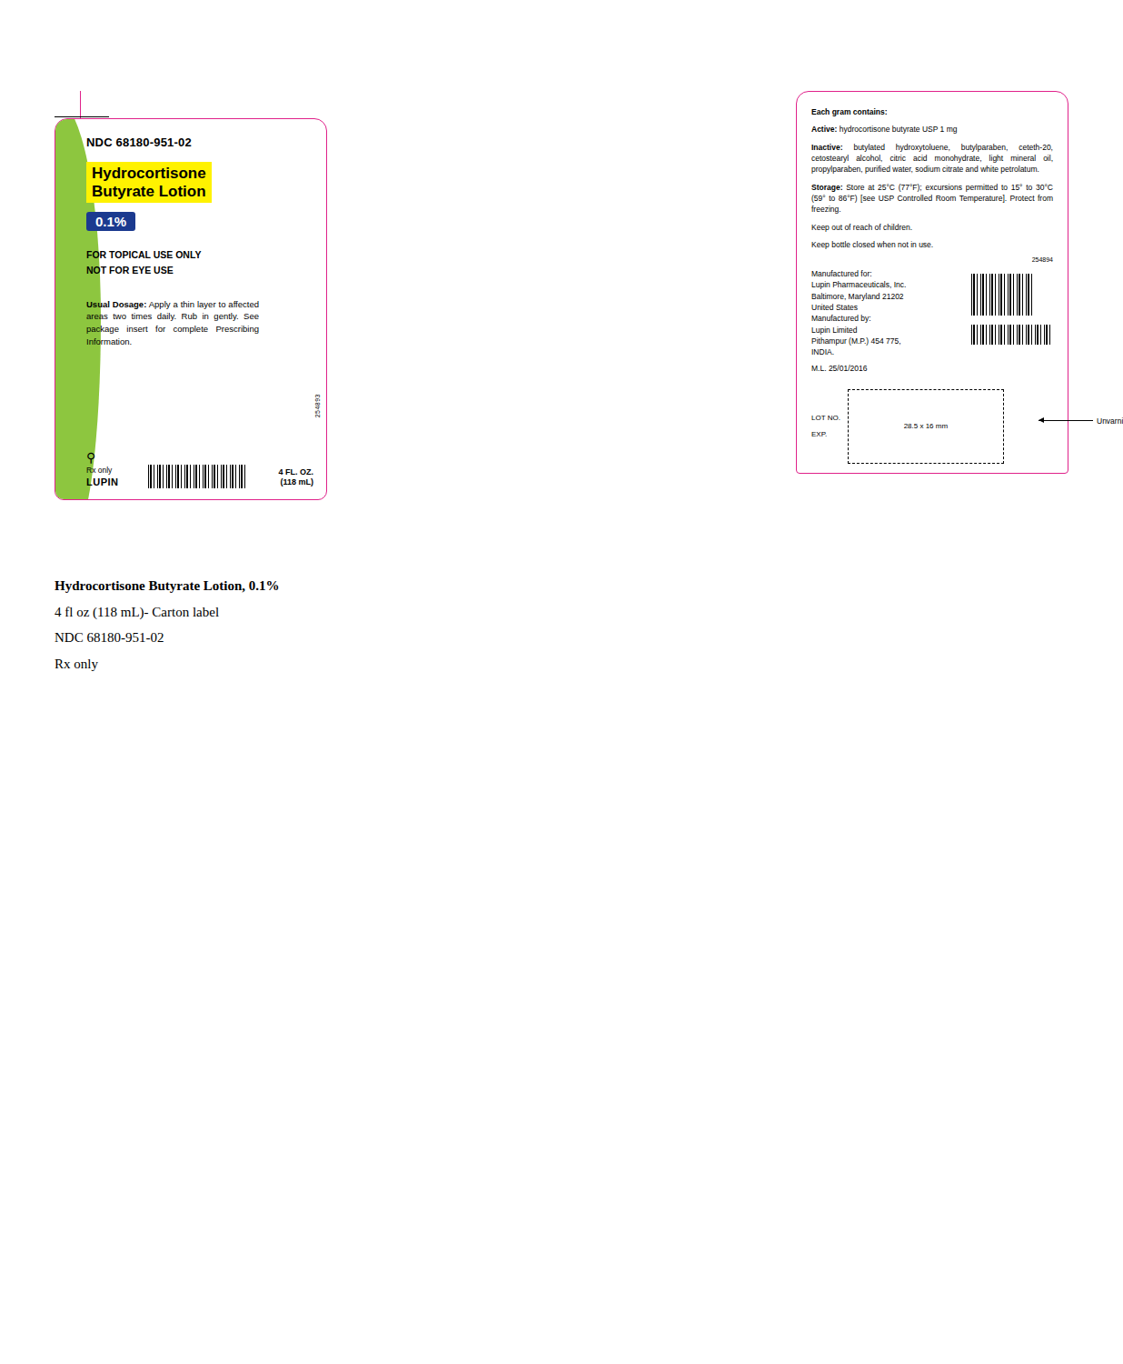NDC 68180-951-02
Hydrocortisone
Butyrate Lotion
0.1%
FOR TOPICAL USE ONLY
NOT FOR EYE USE
Usual Dosage: Apply a thin layer to affected areas two times daily. Rub in gently. See package insert for complete Prescribing Information.
254893
⚲
Rx only
LUPIN
4 FL. OZ.
(118 mL)
Each gram contains:
Active: hydrocortisone butyrate USP 1 mg
Inactive: butylated hydroxytoluene, butylparaben, ceteth-20, cetostearyl alcohol, citric acid monohydrate, light mineral oil, propylparaben, purified water, sodium citrate and white petrolatum.
Storage: Store at 25°C (77°F); excursions permitted to 15° to 30°C (59° to 86°F) [see USP Controlled Room Temperature]. Protect from freezing.
Keep out of reach of children.
Keep bottle closed when not in use.
254894
Manufactured for:
Lupin Pharmaceuticals, Inc.
Baltimore, Maryland 21202
United States
Manufactured by:
Lupin Limited
Pithampur (M.P.) 454 775,
INDIA.
M.L. 25/01/2016
LOT NO.
EXP.
28.5 x 16 mm
Unvarnished area
Hydrocortisone Butyrate Lotion, 0.1%
4 fl oz (118 mL)- Carton label
NDC 68180-951-02
Rx only